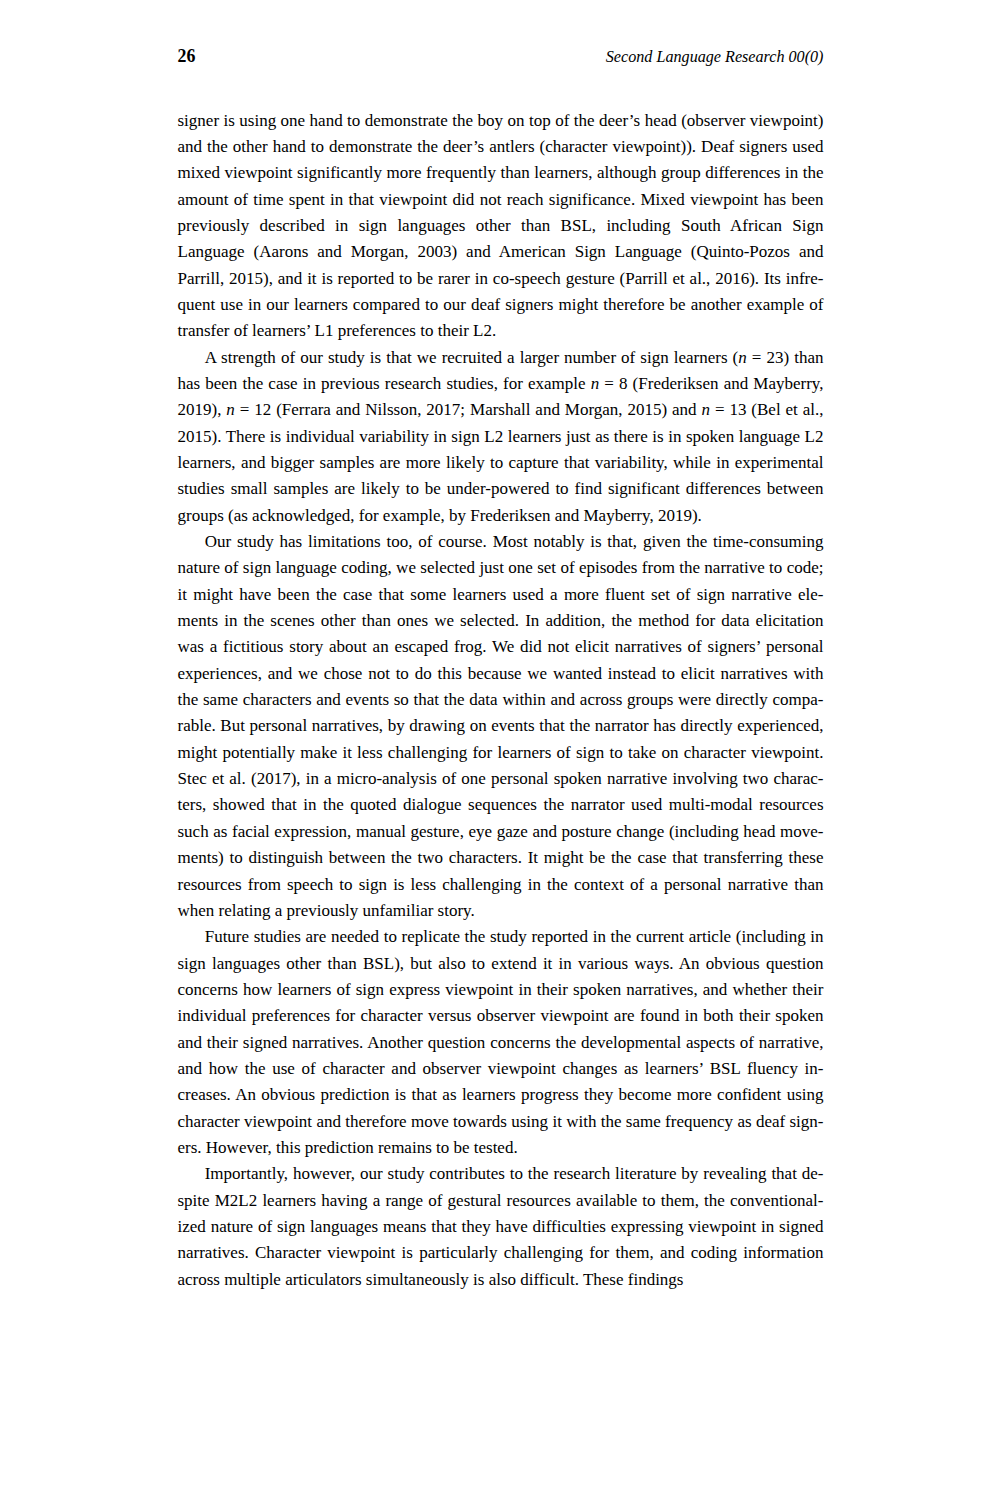26 Second Language Research 00(0)
signer is using one hand to demonstrate the boy on top of the deer’s head (observer viewpoint) and the other hand to demonstrate the deer’s antlers (character viewpoint)). Deaf signers used mixed viewpoint significantly more frequently than learners, although group differences in the amount of time spent in that viewpoint did not reach significance. Mixed viewpoint has been previously described in sign languages other than BSL, including South African Sign Language (Aarons and Morgan, 2003) and American Sign Language (Quinto-Pozos and Parrill, 2015), and it is reported to be rarer in co-speech gesture (Parrill et al., 2016). Its infrequent use in our learners compared to our deaf signers might therefore be another example of transfer of learners’ L1 preferences to their L2.
A strength of our study is that we recruited a larger number of sign learners (n = 23) than has been the case in previous research studies, for example n = 8 (Frederiksen and Mayberry, 2019), n = 12 (Ferrara and Nilsson, 2017; Marshall and Morgan, 2015) and n = 13 (Bel et al., 2015). There is individual variability in sign L2 learners just as there is in spoken language L2 learners, and bigger samples are more likely to capture that variability, while in experimental studies small samples are likely to be under-powered to find significant differences between groups (as acknowledged, for example, by Frederiksen and Mayberry, 2019).
Our study has limitations too, of course. Most notably is that, given the time-consuming nature of sign language coding, we selected just one set of episodes from the narrative to code; it might have been the case that some learners used a more fluent set of sign narrative elements in the scenes other than ones we selected. In addition, the method for data elicitation was a fictitious story about an escaped frog. We did not elicit narratives of signers’ personal experiences, and we chose not to do this because we wanted instead to elicit narratives with the same characters and events so that the data within and across groups were directly comparable. But personal narratives, by drawing on events that the narrator has directly experienced, might potentially make it less challenging for learners of sign to take on character viewpoint. Stec et al. (2017), in a micro-analysis of one personal spoken narrative involving two characters, showed that in the quoted dialogue sequences the narrator used multi-modal resources such as facial expression, manual gesture, eye gaze and posture change (including head movements) to distinguish between the two characters. It might be the case that transferring these resources from speech to sign is less challenging in the context of a personal narrative than when relating a previously unfamiliar story.
Future studies are needed to replicate the study reported in the current article (including in sign languages other than BSL), but also to extend it in various ways. An obvious question concerns how learners of sign express viewpoint in their spoken narratives, and whether their individual preferences for character versus observer viewpoint are found in both their spoken and their signed narratives. Another question concerns the developmental aspects of narrative, and how the use of character and observer viewpoint changes as learners’ BSL fluency increases. An obvious prediction is that as learners progress they become more confident using character viewpoint and therefore move towards using it with the same frequency as deaf signers. However, this prediction remains to be tested.
Importantly, however, our study contributes to the research literature by revealing that despite M2L2 learners having a range of gestural resources available to them, the conventionalized nature of sign languages means that they have difficulties expressing viewpoint in signed narratives. Character viewpoint is particularly challenging for them, and coding information across multiple articulators simultaneously is also difficult. These findings